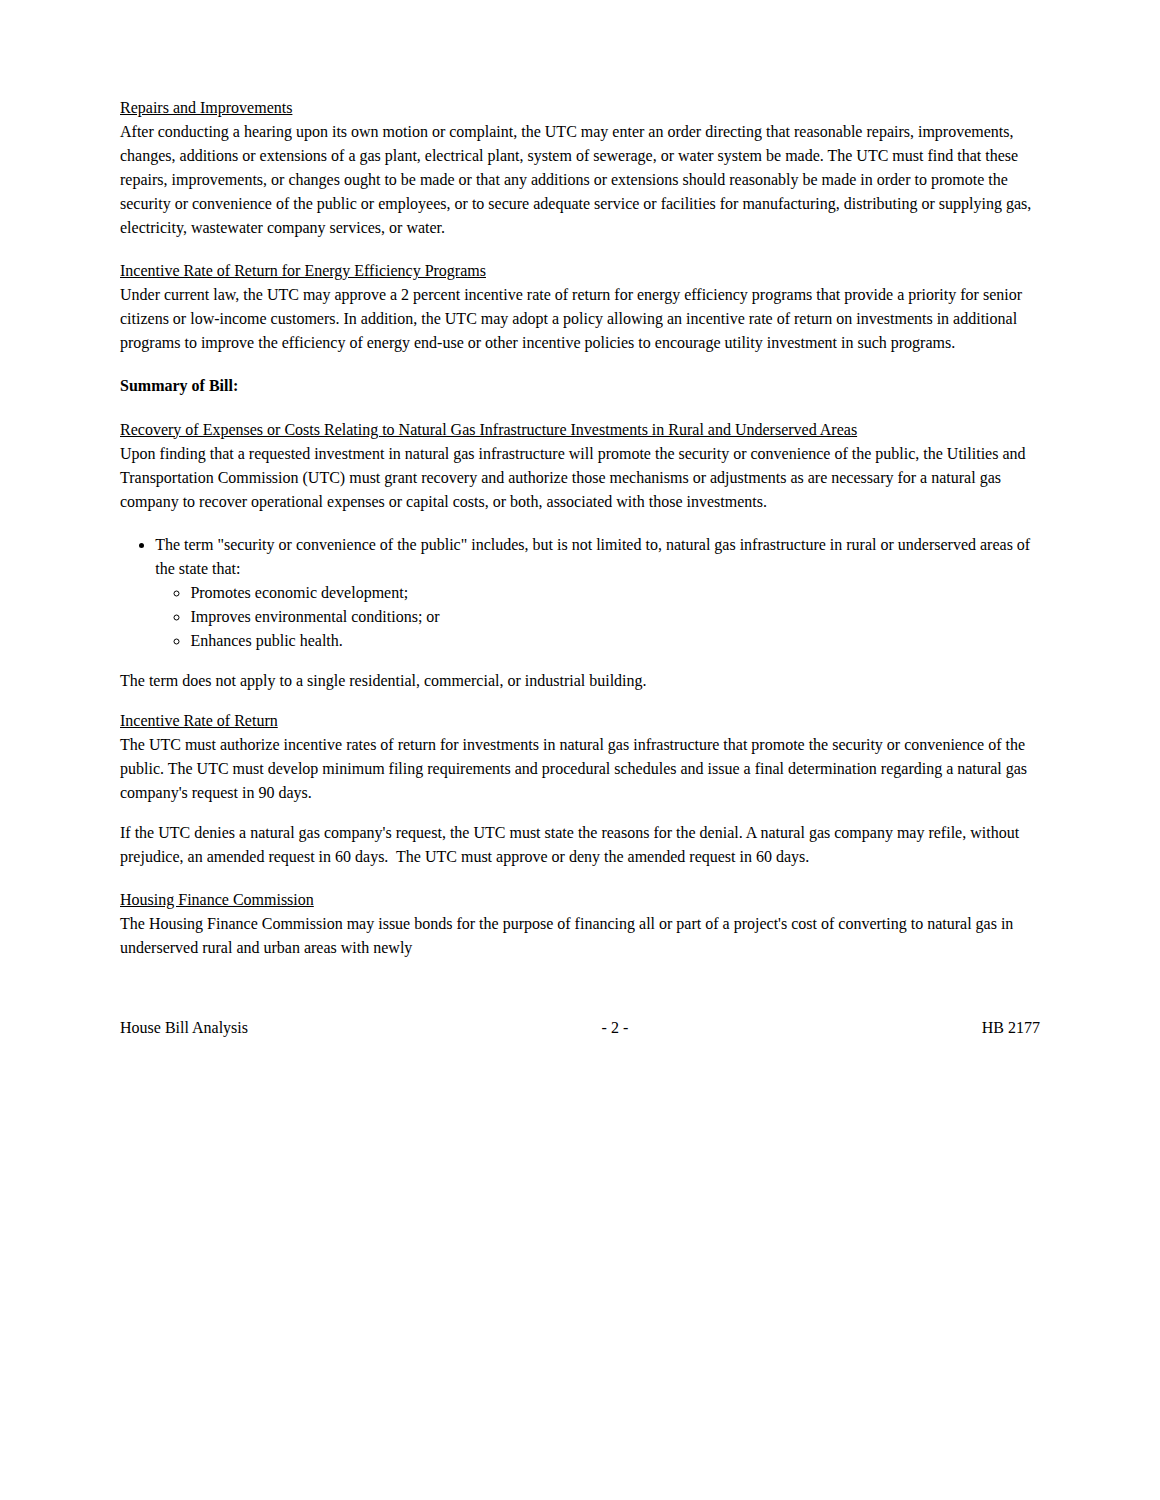Repairs and Improvements
After conducting a hearing upon its own motion or complaint, the UTC may enter an order directing that reasonable repairs, improvements, changes, additions or extensions of a gas plant, electrical plant, system of sewerage, or water system be made. The UTC must find that these repairs, improvements, or changes ought to be made or that any additions or extensions should reasonably be made in order to promote the security or convenience of the public or employees, or to secure adequate service or facilities for manufacturing, distributing or supplying gas, electricity, wastewater company services, or water.
Incentive Rate of Return for Energy Efficiency Programs
Under current law, the UTC may approve a 2 percent incentive rate of return for energy efficiency programs that provide a priority for senior citizens or low-income customers. In addition, the UTC may adopt a policy allowing an incentive rate of return on investments in additional programs to improve the efficiency of energy end-use or other incentive policies to encourage utility investment in such programs.
Summary of Bill:
Recovery of Expenses or Costs Relating to Natural Gas Infrastructure Investments in Rural and Underserved Areas
Upon finding that a requested investment in natural gas infrastructure will promote the security or convenience of the public, the Utilities and Transportation Commission (UTC) must grant recovery and authorize those mechanisms or adjustments as are necessary for a natural gas company to recover operational expenses or capital costs, or both, associated with those investments.
The term "security or convenience of the public" includes, but is not limited to, natural gas infrastructure in rural or underserved areas of the state that:
Promotes economic development;
Improves environmental conditions; or
Enhances public health.
The term does not apply to a single residential, commercial, or industrial building.
Incentive Rate of Return
The UTC must authorize incentive rates of return for investments in natural gas infrastructure that promote the security or convenience of the public. The UTC must develop minimum filing requirements and procedural schedules and issue a final determination regarding a natural gas company's request in 90 days.
If the UTC denies a natural gas company's request, the UTC must state the reasons for the denial. A natural gas company may refile, without prejudice, an amended request in 60 days. The UTC must approve or deny the amended request in 60 days.
Housing Finance Commission
The Housing Finance Commission may issue bonds for the purpose of financing all or part of a project's cost of converting to natural gas in underserved rural and urban areas with newly
House Bill Analysis - 2 - HB 2177